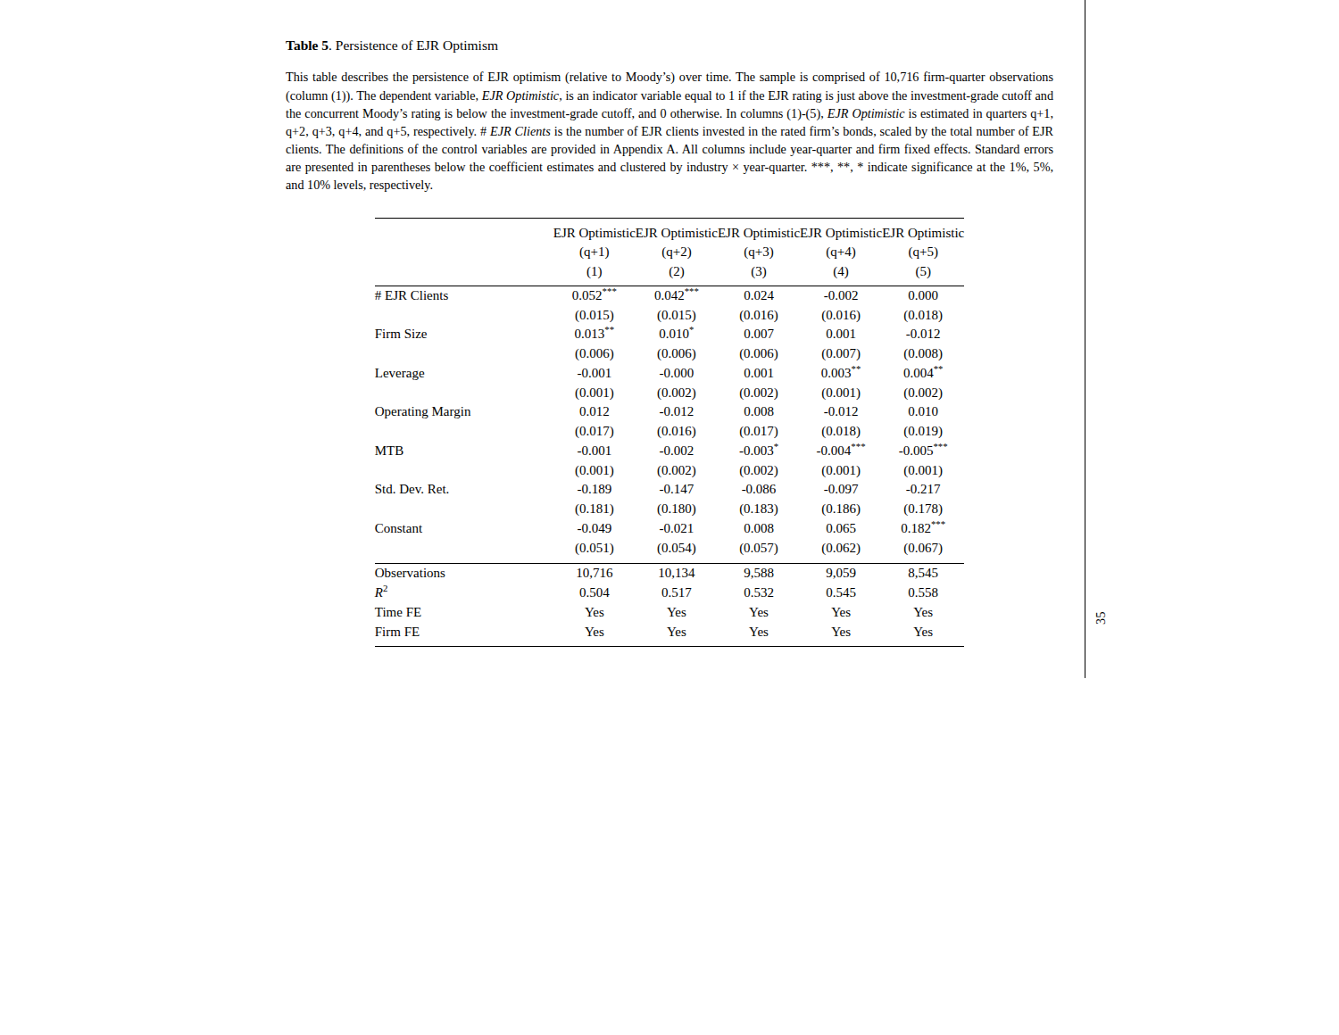35
Table 5. Persistence of EJR Optimism
This table describes the persistence of EJR optimism (relative to Moody’s) over time. The sample is comprised of 10,716 firm-quarter observations (column (1)). The dependent variable, EJR Optimistic, is an indicator variable equal to 1 if the EJR rating is just above the investment-grade cutoff and the concurrent Moody’s rating is below the investment-grade cutoff, and 0 otherwise. In columns (1)-(5), EJR Optimistic is estimated in quarters q+1, q+2, q+3, q+4, and q+5, respectively. # EJR Clients is the number of EJR clients invested in the rated firm’s bonds, scaled by the total number of EJR clients. The definitions of the control variables are provided in Appendix A. All columns include year-quarter and firm fixed effects. Standard errors are presented in parentheses below the coefficient estimates and clustered by industry × year-quarter. ***, **, * indicate significance at the 1%, 5%, and 10% levels, respectively.
| | EJR Optimistic | EJR Optimistic | EJR Optimistic | EJR Optimistic | EJR Optimistic |
| | (q+1) | (q+2) | (q+3) | (q+4) | (q+5) |
| | (1) | (2) | (3) | (4) | (5) |
| # EJR Clients | 0.052 *** | 0.042 *** | 0.024 | -0.002 | 0.000 |
| | (0.015) | (0.015) | (0.016) | (0.016) | (0.018) |
| Firm Size | 0.013 ** | 0.010 * | 0.007 | 0.001 | -0.012 |
| | (0.006) | (0.006) | (0.006) | (0.007) | (0.008) |
| Leverage | -0.001 | -0.000 | 0.001 | 0.003 ** | 0.004 ** |
| | (0.001) | (0.002) | (0.002) | (0.001) | (0.002) |
| Operating Margin | 0.012 | -0.012 | 0.008 | -0.012 | 0.010 |
| | (0.017) | (0.016) | (0.017) | (0.018) | (0.019) |
| MTB | -0.001 | -0.002 | -0.003 * | -0.004 *** | -0.005 *** |
| | (0.001) | (0.002) | (0.002) | (0.001) | (0.001) |
| Std. Dev. Ret. | -0.189 | -0.147 | -0.086 | -0.097 | -0.217 |
| | (0.181) | (0.180) | (0.183) | (0.186) | (0.178) |
| Constant | -0.049 | -0.021 | 0.008 | 0.065 | 0.182 *** |
| | (0.051) | (0.054) | (0.057) | (0.062) | (0.067) |
| Observations | 10,716 | 10,134 | 9,588 | 9,059 | 8,545 |
| R 2 | 0.504 | 0.517 | 0.532 | 0.545 | 0.558 |
| Time FE | Yes | Yes | Yes | Yes | Yes |
| Firm FE | Yes | Yes | Yes | Yes | Yes |